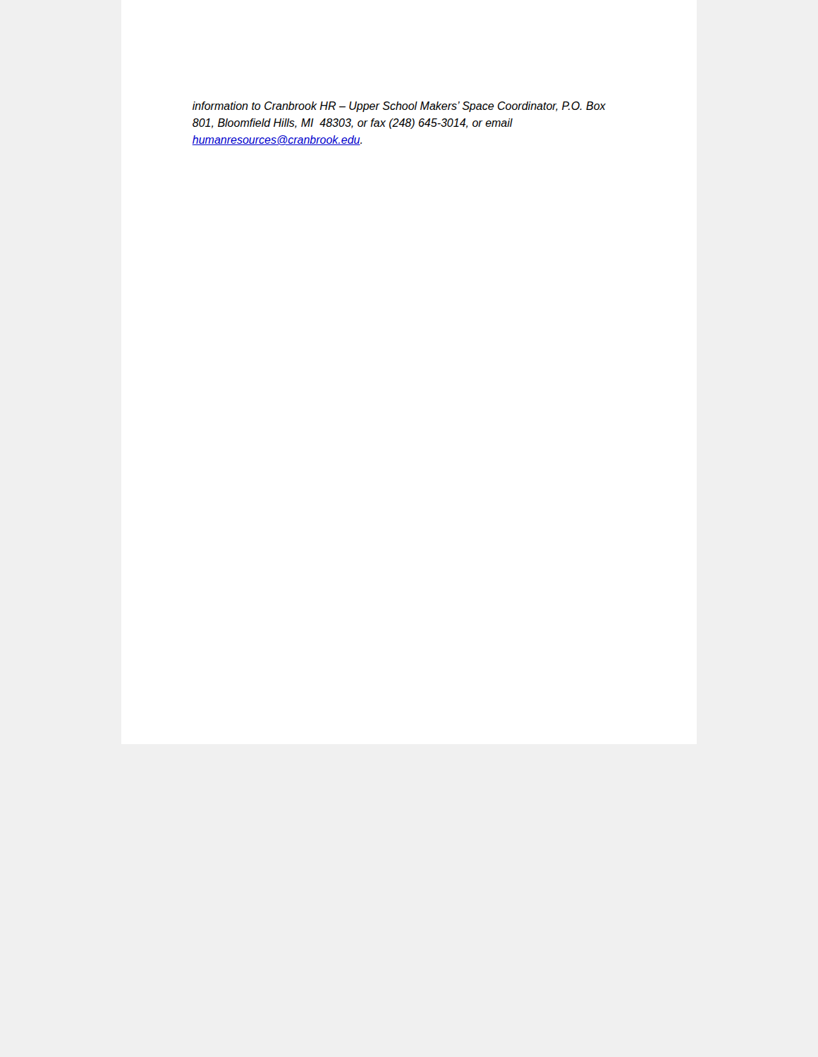information to Cranbrook HR – Upper School Makers’ Space Coordinator, P.O. Box 801, Bloomfield Hills, MI 48303, or fax (248) 645-3014, or email humanresources@cranbrook.edu.